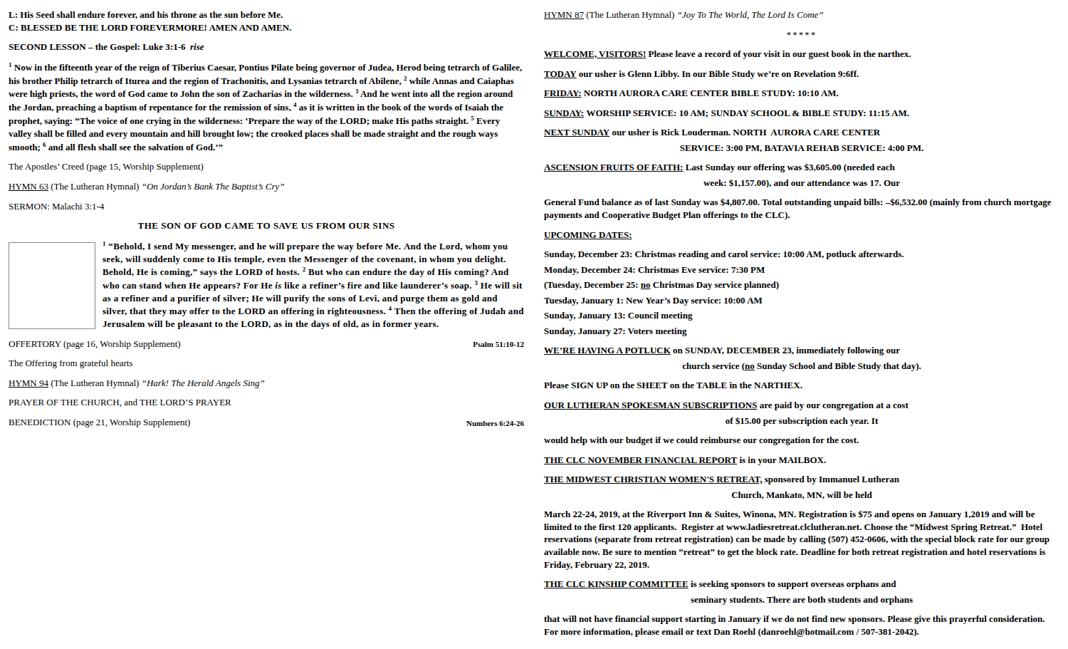L: His Seed shall endure forever, and his throne as the sun before Me.
C: BLESSED BE THE LORD FOREVERMORE! AMEN AND AMEN.
SECOND LESSON – the Gospel: Luke 3:1-6 rise
1 Now in the fifteenth year of the reign of Tiberius Caesar, Pontius Pilate being governor of Judea, Herod being tetrarch of Galilee, his brother Philip tetrarch of Iturea and the region of Trachonitis, and Lysanias tetrarch of Abilene, 2 while Annas and Caiaphas were high priests, the word of God came to John the son of Zacharias in the wilderness. 3 And he went into all the region around the Jordan, preaching a baptism of repentance for the remission of sins, 4 as it is written in the book of the words of Isaiah the prophet, saying: “The voice of one crying in the wilderness: ‘Prepare the way of the LORD; make His paths straight. 5 Every valley shall be filled and every mountain and hill brought low; the crooked places shall be made straight and the rough ways smooth; 6 and all flesh shall see the salvation of God.’”
The Apostles’ Creed (page 15, Worship Supplement)
HYMN 63 (The Lutheran Hymnal) “On Jordan’s Bank The Baptist’s Cry”
SERMON: Malachi 3:1-4
THE SON OF GOD CAME TO SAVE US FROM OUR SINS
1 “Behold, I send My messenger, and he will prepare the way before Me. And the Lord, whom you seek, will suddenly come to His temple, even the Messenger of the covenant, in whom you delight. Behold, He is coming,” says the LORD of hosts. 2 But who can endure the day of His coming? And who can stand when He appears? For He is like a refiner’s fire and like launderer’s soap. 3 He will sit as a refiner and a purifier of silver; He will purify the sons of Levi, and purge them as gold and silver, that they may offer to the LORD an offering in righteousness. 4 Then the offering of Judah and Jerusalem will be pleasant to the LORD, as in the days of old, as in former years.
OFFERTORY (page 16, Worship Supplement) Psalm 51:10-12
The Offering from grateful hearts
HYMN 94 (The Lutheran Hymnal) “Hark! The Herald Angels Sing”
PRAYER OF THE CHURCH, and THE LORD’S PRAYER
BENEDICTION (page 21, Worship Supplement) Numbers 6:24-26
HYMN 87 (The Lutheran Hymnal) “Joy To The World, The Lord Is Come”
*****
WELCOME, VISITORS! Please leave a record of your visit in our guest book in the narthex.
TODAY our usher is Glenn Libby. In our Bible Study we’re on Revelation 9:6ff.
FRIDAY: NORTH AURORA CARE CENTER BIBLE STUDY: 10:10 AM.
SUNDAY: WORSHIP SERVICE: 10 AM; SUNDAY SCHOOL & BIBLE STUDY: 11:15 AM.
NEXT SUNDAY our usher is Rick Louderman. NORTH AURORA CARE CENTER
SERVICE: 3:00 PM, BATAVIA REHAB SERVICE: 4:00 PM.
ASCENSION FRUITS OF FAITH: Last Sunday our offering was $3,605.00 (needed each
week: $1,157.00), and our attendance was 17. Our
General Fund balance as of last Sunday was $4,807.00. Total outstanding unpaid bills: –$6,532.00 (mainly from church mortgage payments and Cooperative Budget Plan offerings to the CLC).
UPCOMING DATES:
Sunday, December 23: Christmas reading and carol service: 10:00 AM, potluck afterwards.
Monday, December 24: Christmas Eve service: 7:30 PM
(Tuesday, December 25: no Christmas Day service planned)
Tuesday, January 1: New Year’s Day service: 10:00 AM
Sunday, January 13: Council meeting
Sunday, January 27: Voters meeting
WE’RE HAVING A POTLUCK on SUNDAY, DECEMBER 23, immediately following our
church service (no Sunday School and Bible Study that day).
Please SIGN UP on the SHEET on the TABLE in the NARTHEX.
OUR LUTHERAN SPOKESMAN SUBSCRIPTIONS are paid by our congregation at a cost
of $15.00 per subscription each year. It
would help with our budget if we could reimburse our congregation for the cost.
THE CLC NOVEMBER FINANCIAL REPORT is in your MAILBOX.
THE MIDWEST CHRISTIAN WOMEN'S RETREAT, sponsored by Immanuel Lutheran
Church, Mankato, MN, will be held
March 22-24, 2019, at the Riverport Inn & Suites, Winona, MN. Registration is $75 and opens on January 1,2019 and will be limited to the first 120 applicants. Register at www.ladiesretreat.clclutheran.net. Choose the “Midwest Spring Retreat.” Hotel reservations (separate from retreat registration) can be made by calling (507) 452-0606, with the special block rate for our group available now. Be sure to mention “retreat” to get the block rate. Deadline for both retreat registration and hotel reservations is Friday, February 22, 2019.
THE CLC KINSHIP COMMITTEE is seeking sponsors to support overseas orphans and
seminary students. There are both students and orphans
that will not have financial support starting in January if we do not find new sponsors. Please give this prayerful consideration. For more information, please email or text Dan Roehl (danroehl@hotmail.com / 507-381-2042).